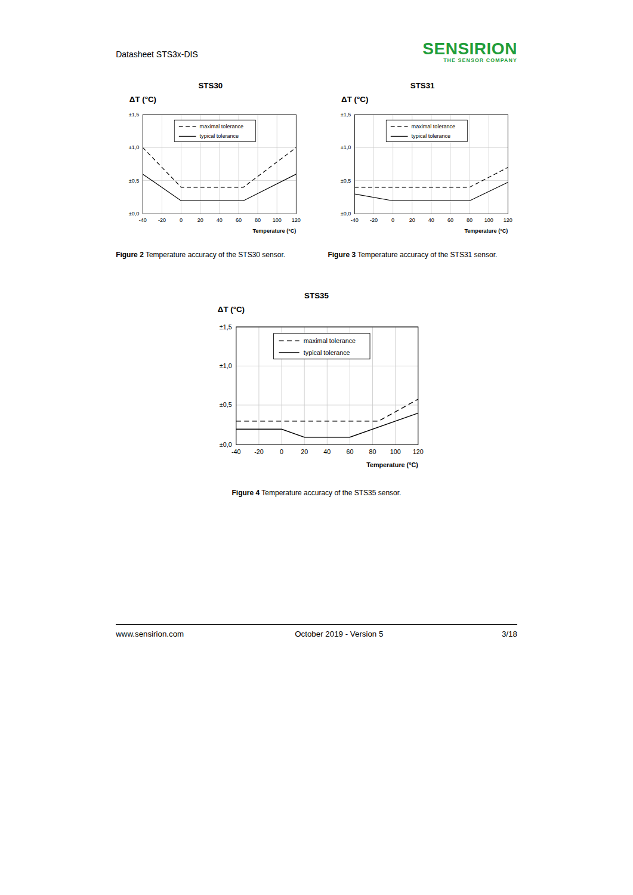Datasheet STS3x-DIS
SENSIRION
THE SENSOR COMPANY
STS30
ΔT (°C)
±1,5 ±1,0 ±0,5 ±0,0 -40 -20 0 20 40 60 80 100 120 Temperature (°C) maximal tolerance typical tolerance
Figure 2 Temperature accuracy of the STS30 sensor.
STS31
ΔT (°C)
±1,5 ±1,0 ±0,5 ±0,0 -40 -20 0 20 40 60 80 100 120 Temperature (°C) maximal tolerance typical tolerance
Figure 3 Temperature accuracy of the STS31 sensor.
STS35
ΔT (°C)
±1,5 ±1,0 ±0,5 ±0,0 -40 -20 0 20 40 60 80 100 120 Temperature (°C) maximal tolerance typical tolerance
Figure 4 Temperature accuracy of the STS35 sensor.
www.sensirion.com
October 2019 - Version 5
3/18